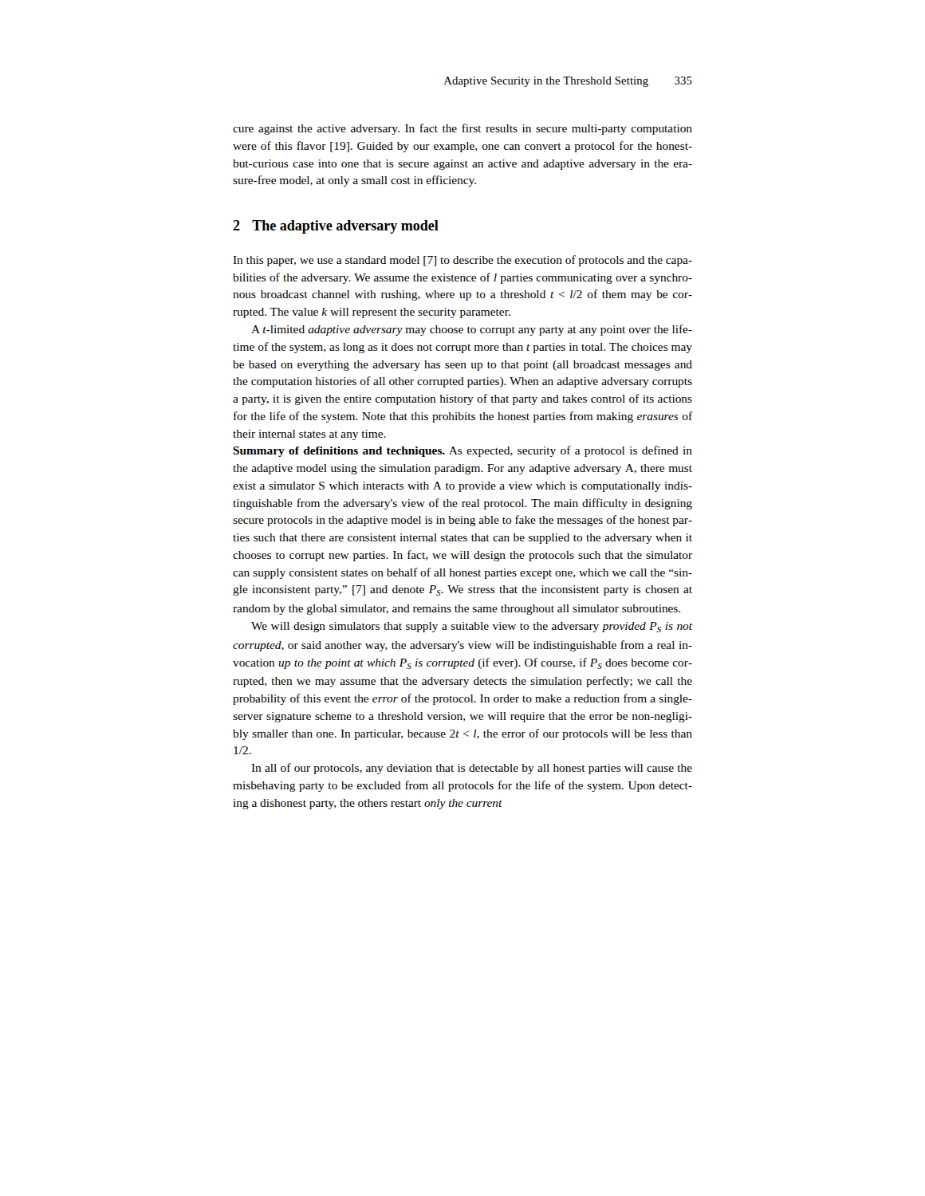Adaptive Security in the Threshold Setting 335
cure against the active adversary. In fact the first results in secure multi-party computation were of this flavor [19]. Guided by our example, one can convert a protocol for the honest-but-curious case into one that is secure against an active and adaptive adversary in the erasure-free model, at only a small cost in efficiency.
2 The adaptive adversary model
In this paper, we use a standard model [7] to describe the execution of protocols and the capabilities of the adversary. We assume the existence of l parties communicating over a synchronous broadcast channel with rushing, where up to a threshold t < l/2 of them may be corrupted. The value k will represent the security parameter.
A t-limited adaptive adversary may choose to corrupt any party at any point over the lifetime of the system, as long as it does not corrupt more than t parties in total. The choices may be based on everything the adversary has seen up to that point (all broadcast messages and the computation histories of all other corrupted parties). When an adaptive adversary corrupts a party, it is given the entire computation history of that party and takes control of its actions for the life of the system. Note that this prohibits the honest parties from making erasures of their internal states at any time.
Summary of definitions and techniques. As expected, security of a protocol is defined in the adaptive model using the simulation paradigm. For any adaptive adversary A, there must exist a simulator S which interacts with A to provide a view which is computationally indistinguishable from the adversary's view of the real protocol. The main difficulty in designing secure protocols in the adaptive model is in being able to fake the messages of the honest parties such that there are consistent internal states that can be supplied to the adversary when it chooses to corrupt new parties. In fact, we will design the protocols such that the simulator can supply consistent states on behalf of all honest parties except one, which we call the “single inconsistent party,” [7] and denote PS. We stress that the inconsistent party is chosen at random by the global simulator, and remains the same throughout all simulator subroutines.
We will design simulators that supply a suitable view to the adversary provided PS is not corrupted, or said another way, the adversary's view will be indistinguishable from a real invocation up to the point at which PS is corrupted (if ever). Of course, if PS does become corrupted, then we may assume that the adversary detects the simulation perfectly; we call the probability of this event the error of the protocol. In order to make a reduction from a single-server signature scheme to a threshold version, we will require that the error be non-negligibly smaller than one. In particular, because 2t < l, the error of our protocols will be less than 1/2.
In all of our protocols, any deviation that is detectable by all honest parties will cause the misbehaving party to be excluded from all protocols for the life of the system. Upon detecting a dishonest party, the others restart only the current